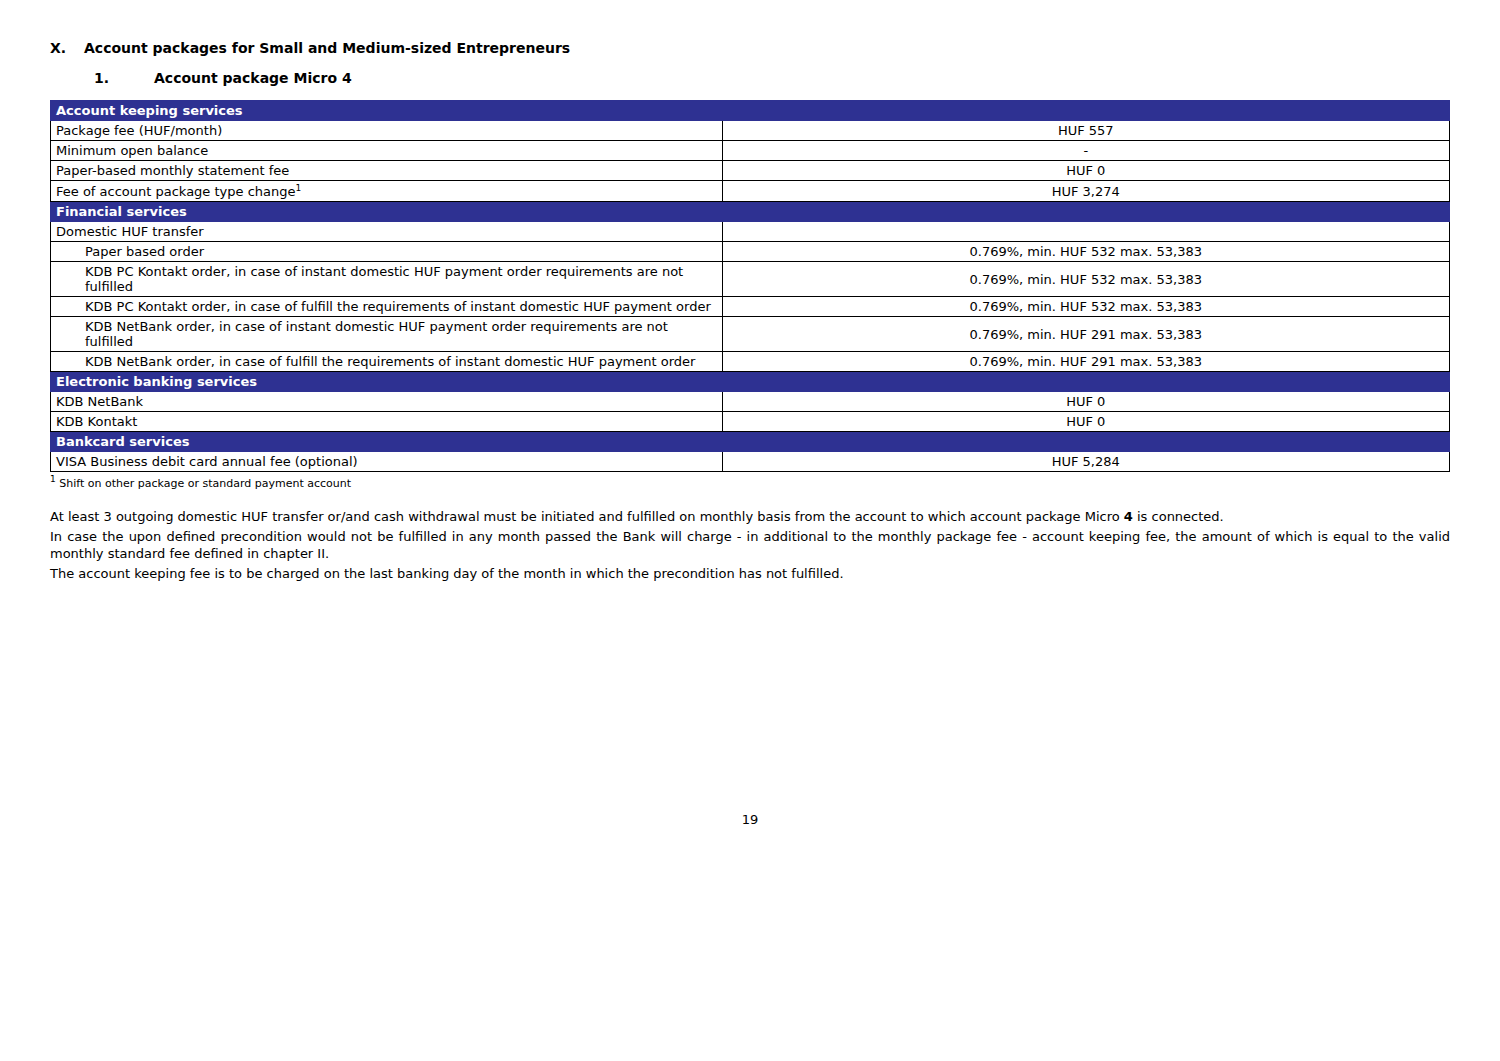X. Account packages for Small and Medium-sized Entrepreneurs
1. Account package Micro 4
| Account keeping services |
| Package fee (HUF/month) | HUF 557 |
| Minimum open balance | - |
| Paper-based monthly statement fee | HUF 0 |
| Fee of account package type change 1 | HUF 3,274 |
| Financial services |
| Domestic HUF transfer | |
| Paper based order | 0.769%, min. HUF 532 max. 53,383 |
| KDB PC Kontakt order, in case of instant domestic HUF payment order requirements are not fulfilled | 0.769%, min. HUF 532 max. 53,383 |
| KDB PC Kontakt order, in case of fulfill the requirements of instant domestic HUF payment order | 0.769%, min. HUF 532 max. 53,383 |
| KDB NetBank order, in case of instant domestic HUF payment order requirements are not fulfilled | 0.769%, min. HUF 291 max. 53,383 |
| KDB NetBank order, in case of fulfill the requirements of instant domestic HUF payment order | 0.769%, min. HUF 291 max. 53,383 |
| Electronic banking services |
| KDB NetBank | HUF 0 |
| KDB Kontakt | HUF 0 |
| Bankcard services |
| VISA Business debit card annual fee (optional) | HUF 5,284 |
1 Shift on other package or standard payment account
At least 3 outgoing domestic HUF transfer or/and cash withdrawal must be initiated and fulfilled on monthly basis from the account to which account package Micro 4 is connected.
In case the upon defined precondition would not be fulfilled in any month passed the Bank will charge - in additional to the monthly package fee - account keeping fee, the amount of which is equal to the valid monthly standard fee defined in chapter II.
The account keeping fee is to be charged on the last banking day of the month in which the precondition has not fulfilled.
19